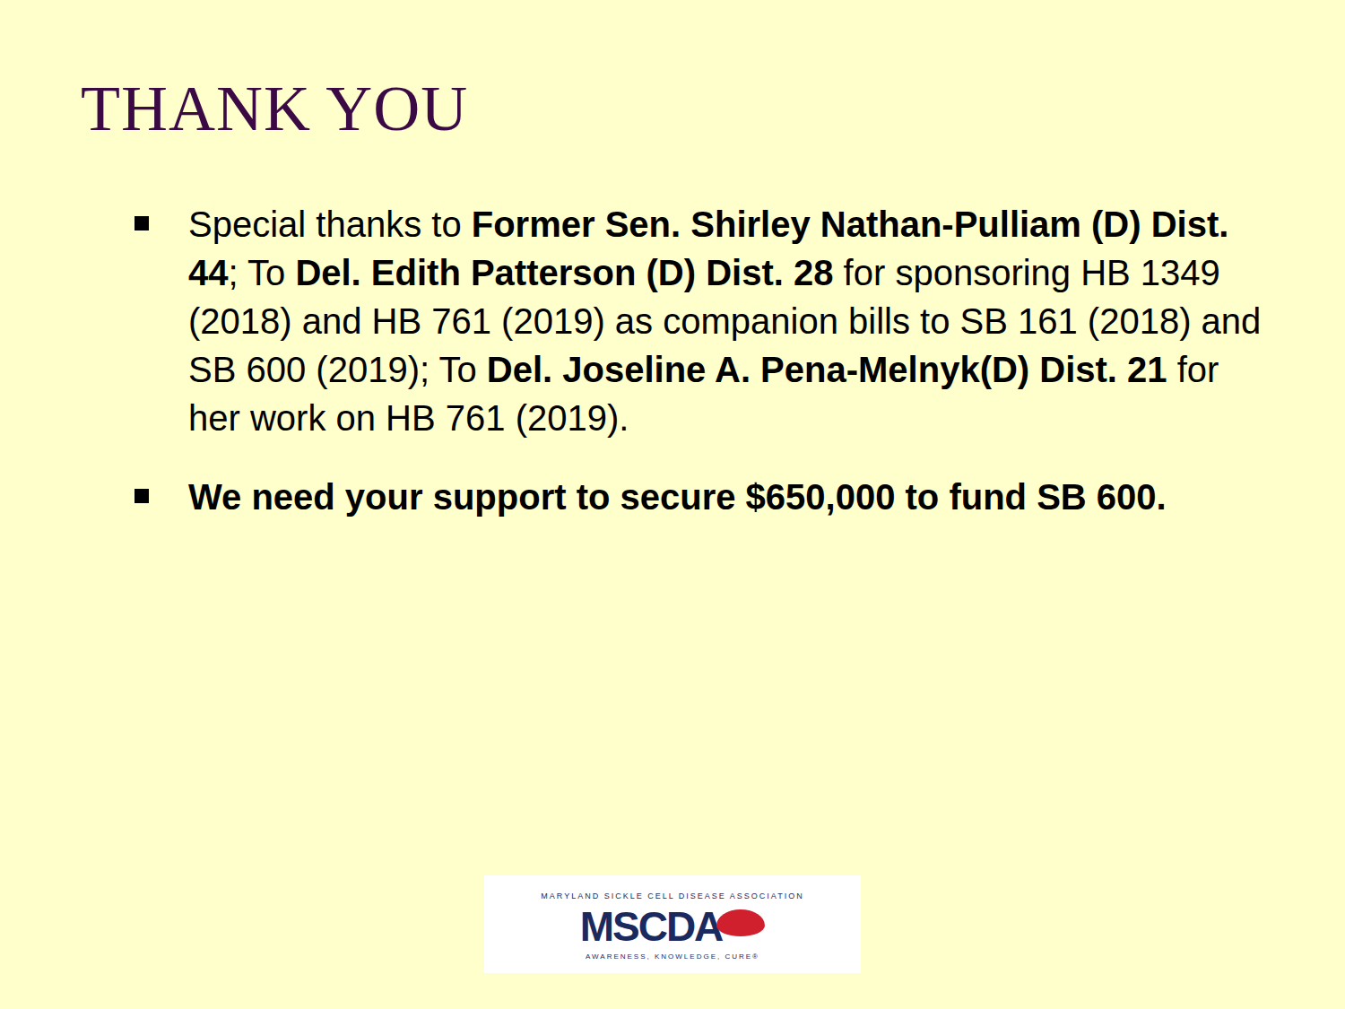THANK YOU
Special thanks to Former Sen. Shirley Nathan-Pulliam (D) Dist. 44; To Del. Edith Patterson (D) Dist. 28 for sponsoring HB 1349 (2018) and HB 761 (2019) as companion bills to SB 161 (2018) and SB 600 (2019); To Del. Joseline A. Pena-Melnyk(D) Dist. 21 for her work on HB 761 (2019).
We need your support to secure $650,000 to fund SB 600.
MARYLAND SICKLE CELL DISEASE ASSOCIATION
MSCDA
AWARENESS, KNOWLEDGE, CURE®